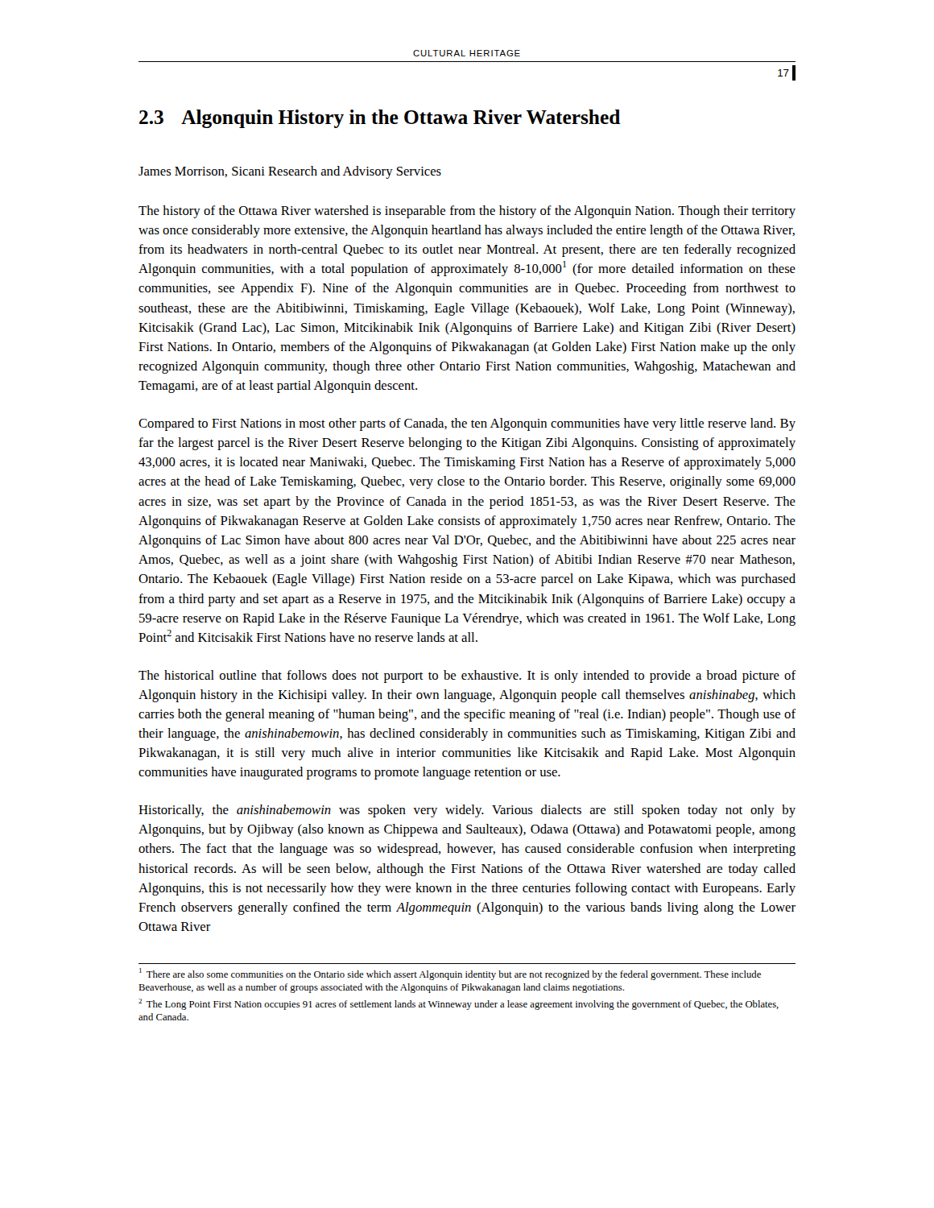CULTURAL HERITAGE
17
2.3 Algonquin History in the Ottawa River Watershed
James Morrison, Sicani Research and Advisory Services
The history of the Ottawa River watershed is inseparable from the history of the Algonquin Nation. Though their territory was once considerably more extensive, the Algonquin heartland has always included the entire length of the Ottawa River, from its headwaters in north-central Quebec to its outlet near Montreal. At present, there are ten federally recognized Algonquin communities, with a total population of approximately 8-10,0001 (for more detailed information on these communities, see Appendix F). Nine of the Algonquin communities are in Quebec. Proceeding from northwest to southeast, these are the Abitibiwinni, Timiskaming, Eagle Village (Kebaouek), Wolf Lake, Long Point (Winneway), Kitcisakik (Grand Lac), Lac Simon, Mitcikinabik Inik (Algonquins of Barriere Lake) and Kitigan Zibi (River Desert) First Nations. In Ontario, members of the Algonquins of Pikwakanagan (at Golden Lake) First Nation make up the only recognized Algonquin community, though three other Ontario First Nation communities, Wahgoshig, Matachewan and Temagami, are of at least partial Algonquin descent.
Compared to First Nations in most other parts of Canada, the ten Algonquin communities have very little reserve land. By far the largest parcel is the River Desert Reserve belonging to the Kitigan Zibi Algonquins. Consisting of approximately 43,000 acres, it is located near Maniwaki, Quebec. The Timiskaming First Nation has a Reserve of approximately 5,000 acres at the head of Lake Temiskaming, Quebec, very close to the Ontario border. This Reserve, originally some 69,000 acres in size, was set apart by the Province of Canada in the period 1851-53, as was the River Desert Reserve. The Algonquins of Pikwakanagan Reserve at Golden Lake consists of approximately 1,750 acres near Renfrew, Ontario. The Algonquins of Lac Simon have about 800 acres near Val D'Or, Quebec, and the Abitibiwinni have about 225 acres near Amos, Quebec, as well as a joint share (with Wahgoshig First Nation) of Abitibi Indian Reserve #70 near Matheson, Ontario. The Kebaouek (Eagle Village) First Nation reside on a 53-acre parcel on Lake Kipawa, which was purchased from a third party and set apart as a Reserve in 1975, and the Mitcikinabik Inik (Algonquins of Barriere Lake) occupy a 59-acre reserve on Rapid Lake in the Réserve Faunique La Vérendrye, which was created in 1961. The Wolf Lake, Long Point2 and Kitcisakik First Nations have no reserve lands at all.
The historical outline that follows does not purport to be exhaustive. It is only intended to provide a broad picture of Algonquin history in the Kichisipi valley. In their own language, Algonquin people call themselves anishinabeg, which carries both the general meaning of "human being", and the specific meaning of "real (i.e. Indian) people". Though use of their language, the anishinabemowin, has declined considerably in communities such as Timiskaming, Kitigan Zibi and Pikwakanagan, it is still very much alive in interior communities like Kitcisakik and Rapid Lake. Most Algonquin communities have inaugurated programs to promote language retention or use.
Historically, the anishinabemowin was spoken very widely. Various dialects are still spoken today not only by Algonquins, but by Ojibway (also known as Chippewa and Saulteaux), Odawa (Ottawa) and Potawatomi people, among others. The fact that the language was so widespread, however, has caused considerable confusion when interpreting historical records. As will be seen below, although the First Nations of the Ottawa River watershed are today called Algonquins, this is not necessarily how they were known in the three centuries following contact with Europeans. Early French observers generally confined the term Algommequin (Algonquin) to the various bands living along the Lower Ottawa River
1 There are also some communities on the Ontario side which assert Algonquin identity but are not recognized by the federal government. These include Beaverhouse, as well as a number of groups associated with the Algonquins of Pikwakanagan land claims negotiations.
2 The Long Point First Nation occupies 91 acres of settlement lands at Winneway under a lease agreement involving the government of Quebec, the Oblates, and Canada.